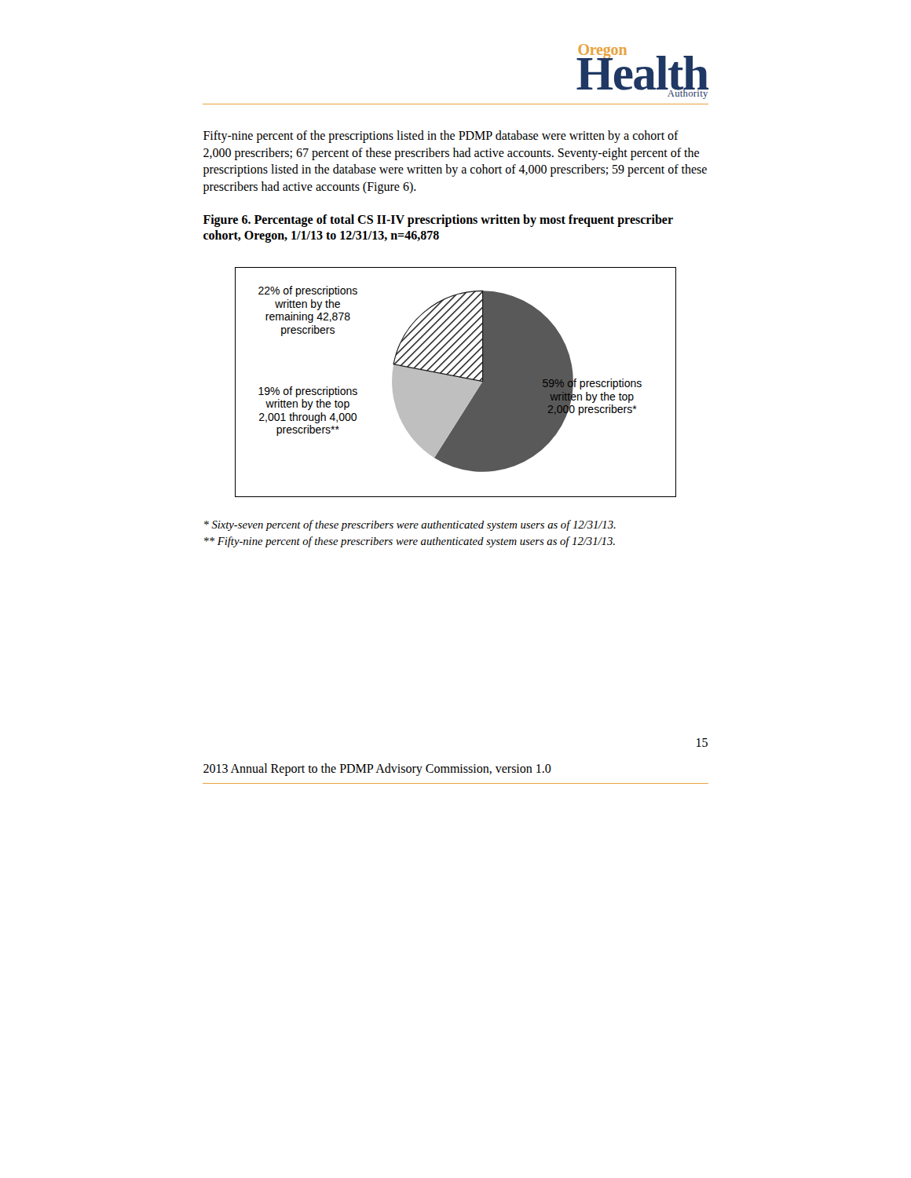Oregon Health Authority
Fifty-nine percent of the prescriptions listed in the PDMP database were written by a cohort of 2,000 prescribers; 67 percent of these prescribers had active accounts. Seventy-eight percent of the prescriptions listed in the database were written by a cohort of 4,000 prescribers; 59 percent of these prescribers had active accounts (Figure 6).
Figure 6. Percentage of total CS II-IV prescriptions written by most frequent prescriber cohort, Oregon, 1/1/13 to 12/31/13, n=46,878
22% of prescriptions written by the remaining 42,878 prescribers
19% of prescriptions written by the top 2,001 through 4,000 prescribers**
59% of prescriptions written by the top 2,000 prescribers*
* Sixty-seven percent of these prescribers were authenticated system users as of 12/31/13.
** Fifty-nine percent of these prescribers were authenticated system users as of 12/31/13.
15
2013 Annual Report to the PDMP Advisory Commission, version 1.0